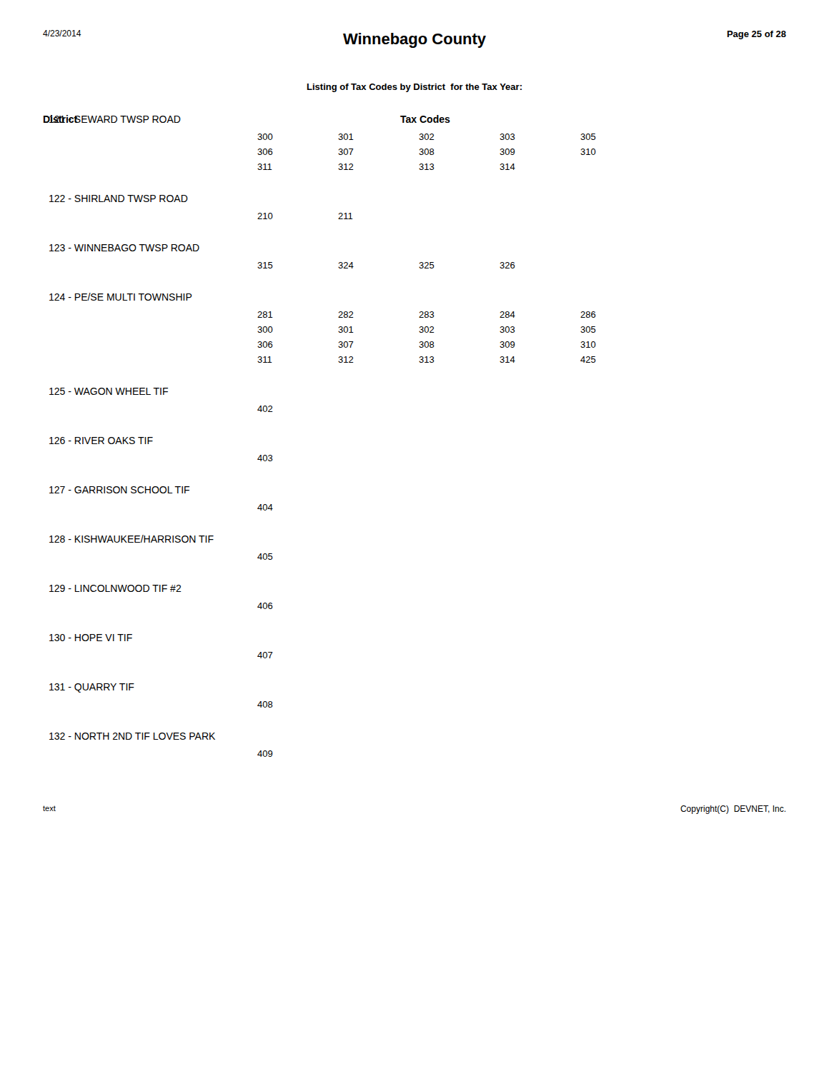4/23/2014
Page 25 of 28
Winnebago County
Listing of Tax Codes by District for the Tax Year:
District Tax Codes
121 - SEWARD TWSP ROAD
| 300 | 301 | 302 | 303 | 305 |
| 306 | 307 | 308 | 309 | 310 |
| 311 | 312 | 313 | 314 | |
122 - SHIRLAND TWSP ROAD
| 210 | 211 | | | |
123 - WINNEBAGO TWSP ROAD
| 315 | 324 | 325 | 326 | |
124 - PE/SE MULTI TOWNSHIP
| 281 | 282 | 283 | 284 | 286 |
| 300 | 301 | 302 | 303 | 305 |
| 306 | 307 | 308 | 309 | 310 |
| 311 | 312 | 313 | 314 | 425 |
125 - WAGON WHEEL TIF
| 402 | | | | |
126 - RIVER OAKS TIF
| 403 | | | | |
127 - GARRISON SCHOOL TIF
| 404 | | | | |
128 - KISHWAUKEE/HARRISON TIF
| 405 | | | | |
129 - LINCOLNWOOD TIF #2
| 406 | | | | |
130 - HOPE VI TIF
| 407 | | | | |
131 - QUARRY TIF
| 408 | | | | |
132 - NORTH 2ND TIF LOVES PARK
| 409 | | | | |
text Copyright(C) DEVNET, Inc.